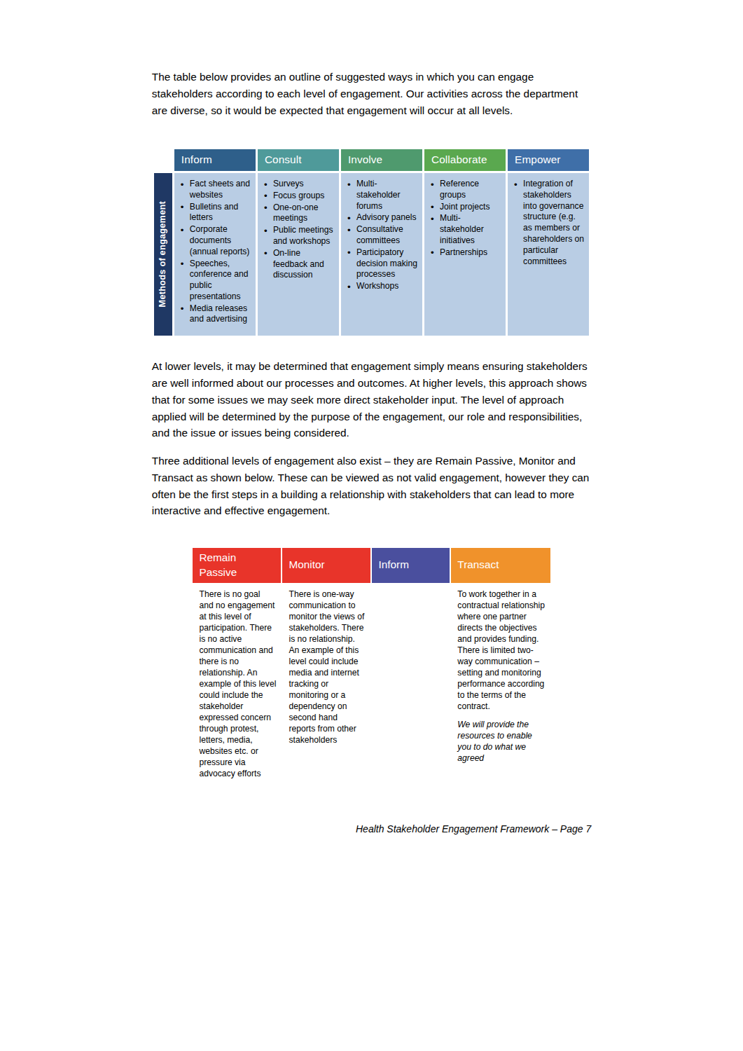The table below provides an outline of suggested ways in which you can engage stakeholders according to each level of engagement. Our activities across the department are diverse, so it would be expected that engagement will occur at all levels.
| | Inform | Consult | Involve | Collaborate | Empower |
| Methods of engagement | Fact sheets and websites Bulletins and letters Corporate documents (annual reports) Speeches, conference and public presentations Media releases and advertising | Surveys Focus groups One-on-one meetings Public meetings and workshops On-line feedback and discussion | Multi-stakeholder forums Advisory panels Consultative committees Participatory decision making processes Workshops | Reference groups Joint projects Multi-stakeholder initiatives Partnerships | Integration of stakeholders into governance structure (e.g. as members or shareholders on particular committees |
At lower levels, it may be determined that engagement simply means ensuring stakeholders are well informed about our processes and outcomes. At higher levels, this approach shows that for some issues we may seek more direct stakeholder input. The level of approach applied will be determined by the purpose of the engagement, our role and responsibilities, and the issue or issues being considered.
Three additional levels of engagement also exist – they are Remain Passive, Monitor and Transact as shown below. These can be viewed as not valid engagement, however they can often be the first steps in a building a relationship with stakeholders that can lead to more interactive and effective engagement.
| Remain Passive | Monitor | Inform | Transact |
| --- | --- | --- | --- |
| There is no goal and no engagement at this level of participation. There is no active communication and there is no relationship. An example of this level could include the stakeholder expressed concern through protest, letters, media, websites etc. or pressure via advocacy efforts | There is one-way communication to monitor the views of stakeholders. There is no relationship. An example of this level could include media and internet tracking or monitoring or a dependency on second hand reports from other stakeholders | | To work together in a contractual relationship where one partner directs the objectives and provides funding. There is limited two-way communication – setting and monitoring performance according to the terms of the contract. We will provide the resources to enable you to do what we agreed |
Health Stakeholder Engagement Framework – Page 7